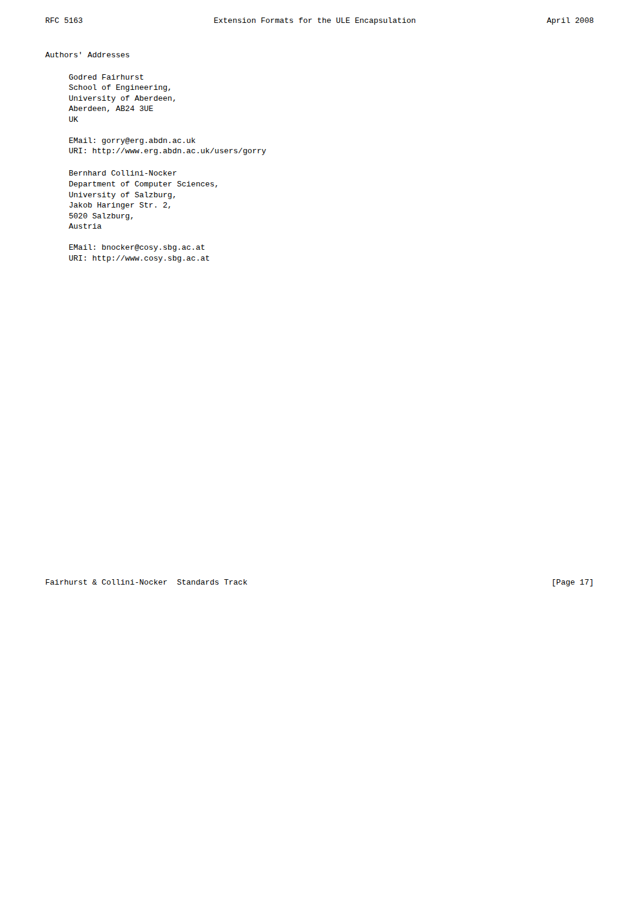RFC 5163 Extension Formats for the ULE Encapsulation April 2008
Authors' Addresses
Godred Fairhurst
School of Engineering,
University of Aberdeen,
Aberdeen, AB24 3UE
UK

EMail: gorry@erg.abdn.ac.uk
URI: http://www.erg.abdn.ac.uk/users/gorry
Bernhard Collini-Nocker
Department of Computer Sciences,
University of Salzburg,
Jakob Haringer Str. 2,
5020 Salzburg,
Austria

EMail: bnocker@cosy.sbg.ac.at
URI: http://www.cosy.sbg.ac.at
Fairhurst & Collini-Nocker Standards Track [Page 17]